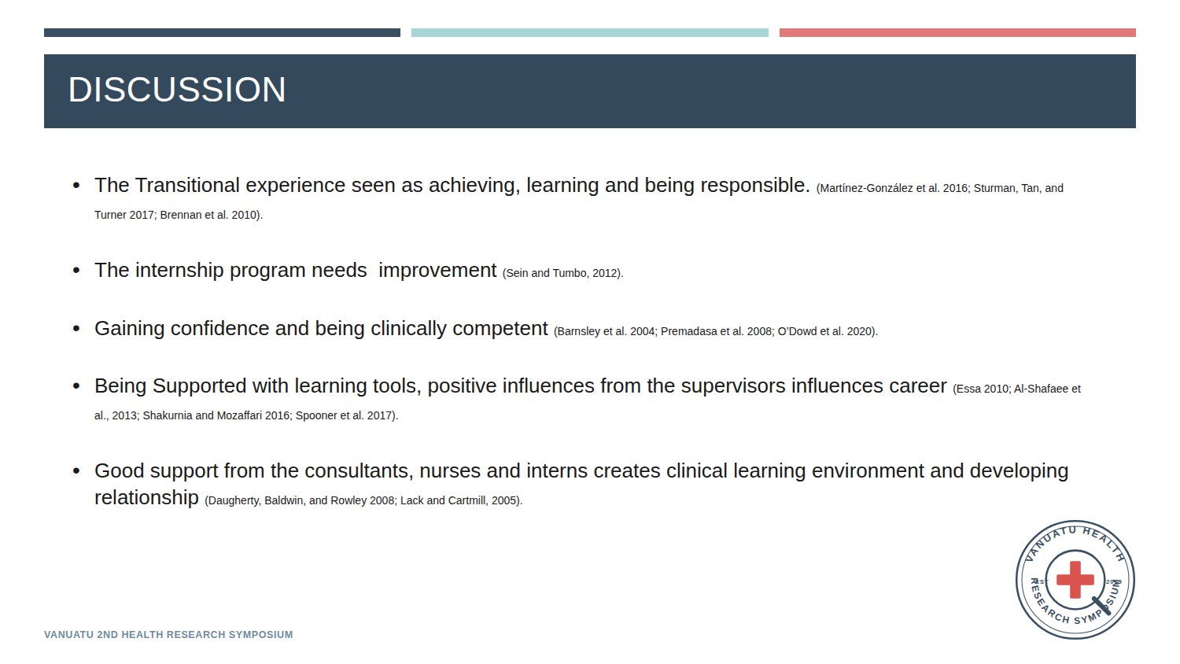DISCUSSION
The Transitional experience seen as achieving, learning and being responsible. (Martínez-González et al. 2016; Sturman, Tan, and Turner 2017; Brennan et al. 2010).
The internship program needs improvement (Sein and Tumbo, 2012).
Gaining confidence and being clinically competent (Barnsley et al. 2004; Premadasa et al. 2008; O’Dowd et al. 2020).
Being Supported with learning tools, positive influences from the supervisors influences career (Essa 2010; Al-Shafaee et al., 2013; Shakurnia and Mozaffari 2016; Spooner et al. 2017).
Good support from the consultants, nurses and interns creates clinical learning environment and developing relationship (Daugherty, Baldwin, and Rowley 2008; Lack and Cartmill, 2005).
Vanuatu 2nd Health Research Symposium
VANUATU HEALTH RESEARCH SYMPOSIUM EST 2019